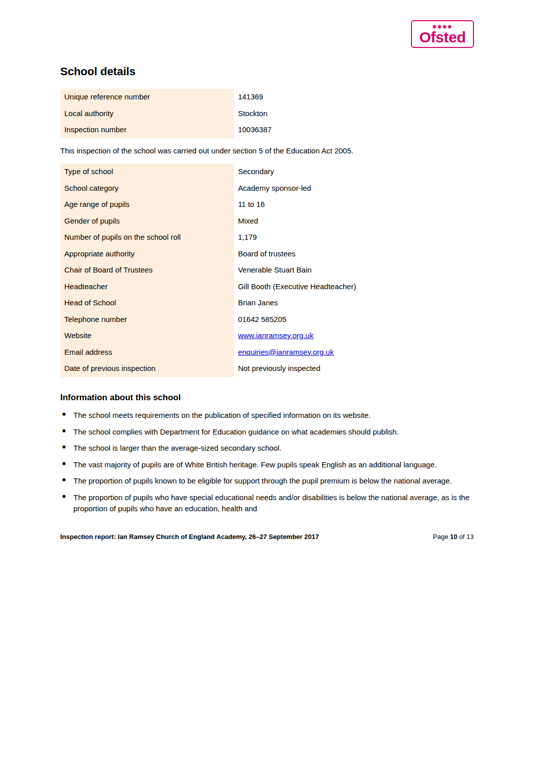✱✱✱✱
Ofsted
School details
| Unique reference number | 141369 |
| Local authority | Stockton |
| Inspection number | 10036387 |
This inspection of the school was carried out under section 5 of the Education Act 2005.
| Type of school | Secondary |
| School category | Academy sponsor-led |
| Age range of pupils | 11 to 16 |
| Gender of pupils | Mixed |
| Number of pupils on the school roll | 1,179 |
| Appropriate authority | Board of trustees |
| Chair of Board of Trustees | Venerable Stuart Bain |
| Headteacher | Gill Booth (Executive Headteacher) |
| Head of School | Brian Janes |
| Telephone number | 01642 585205 |
| Website | www.ianramsey.org.uk |
| Email address | enquiries@ianramsey.org.uk |
| Date of previous inspection | Not previously inspected |
Information about this school
The school meets requirements on the publication of specified information on its website.
The school complies with Department for Education guidance on what academies should publish.
The school is larger than the average-sized secondary school.
The vast majority of pupils are of White British heritage. Few pupils speak English as an additional language.
The proportion of pupils known to be eligible for support through the pupil premium is below the national average.
The proportion of pupils who have special educational needs and/or disabilities is below the national average, as is the proportion of pupils who have an education, health and
Inspection report: Ian Ramsey Church of England Academy, 26–27 September 2017 Page 10 of 13